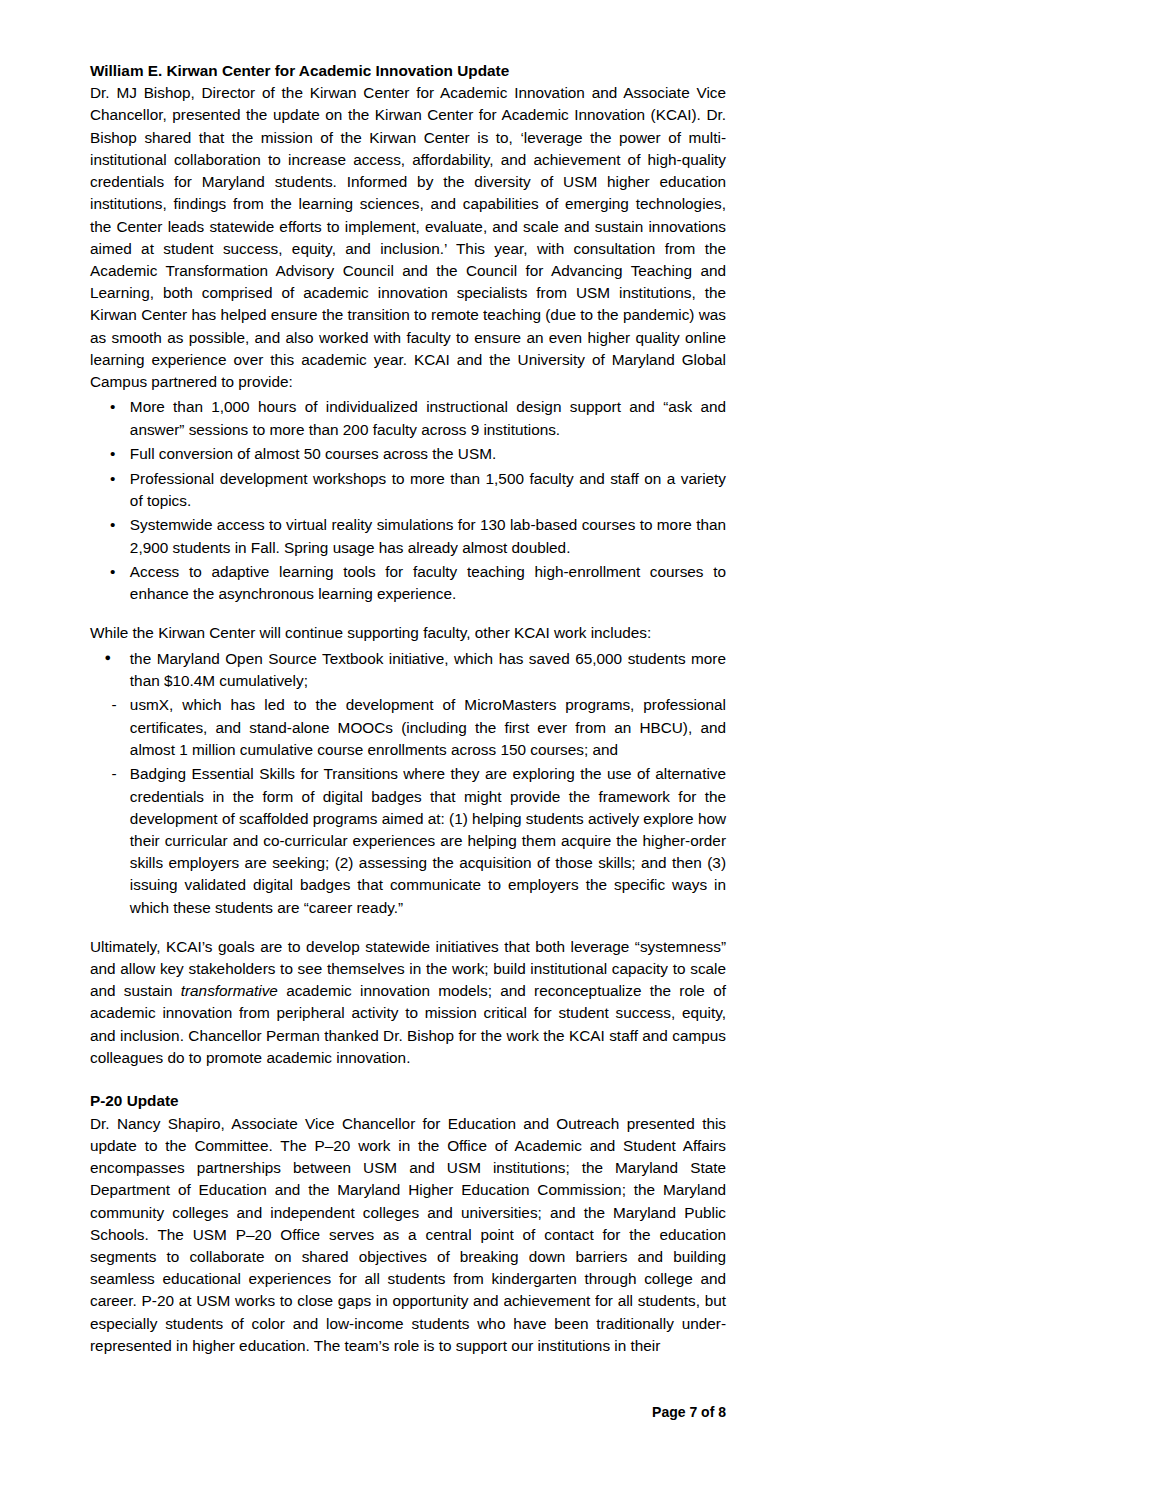William E. Kirwan Center for Academic Innovation Update
Dr. MJ Bishop, Director of the Kirwan Center for Academic Innovation and Associate Vice Chancellor, presented the update on the Kirwan Center for Academic Innovation (KCAI). Dr. Bishop shared that the mission of the Kirwan Center is to, ‘leverage the power of multi-institutional collaboration to increase access, affordability, and achievement of high-quality credentials for Maryland students. Informed by the diversity of USM higher education institutions, findings from the learning sciences, and capabilities of emerging technologies, the Center leads statewide efforts to implement, evaluate, and scale and sustain innovations aimed at student success, equity, and inclusion.’ This year, with consultation from the Academic Transformation Advisory Council and the Council for Advancing Teaching and Learning, both comprised of academic innovation specialists from USM institutions, the Kirwan Center has helped ensure the transition to remote teaching (due to the pandemic) was as smooth as possible, and also worked with faculty to ensure an even higher quality online learning experience over this academic year. KCAI and the University of Maryland Global Campus partnered to provide:
More than 1,000 hours of individualized instructional design support and “ask and answer” sessions to more than 200 faculty across 9 institutions.
Full conversion of almost 50 courses across the USM.
Professional development workshops to more than 1,500 faculty and staff on a variety of topics.
Systemwide access to virtual reality simulations for 130 lab-based courses to more than 2,900 students in Fall. Spring usage has already almost doubled.
Access to adaptive learning tools for faculty teaching high-enrollment courses to enhance the asynchronous learning experience.
While the Kirwan Center will continue supporting faculty, other KCAI work includes:
the Maryland Open Source Textbook initiative, which has saved 65,000 students more than $10.4M cumulatively;
usmX, which has led to the development of MicroMasters programs, professional certificates, and stand-alone MOOCs (including the first ever from an HBCU), and almost 1 million cumulative course enrollments across 150 courses; and
Badging Essential Skills for Transitions where they are exploring the use of alternative credentials in the form of digital badges that might provide the framework for the development of scaffolded programs aimed at: (1) helping students actively explore how their curricular and co-curricular experiences are helping them acquire the higher-order skills employers are seeking; (2) assessing the acquisition of those skills; and then (3) issuing validated digital badges that communicate to employers the specific ways in which these students are “career ready.”
Ultimately, KCAI’s goals are to develop statewide initiatives that both leverage “systemness” and allow key stakeholders to see themselves in the work; build institutional capacity to scale and sustain transformative academic innovation models; and reconceptualize the role of academic innovation from peripheral activity to mission critical for student success, equity, and inclusion. Chancellor Perman thanked Dr. Bishop for the work the KCAI staff and campus colleagues do to promote academic innovation.
P-20 Update
Dr. Nancy Shapiro, Associate Vice Chancellor for Education and Outreach presented this update to the Committee. The P–20 work in the Office of Academic and Student Affairs encompasses partnerships between USM and USM institutions; the Maryland State Department of Education and the Maryland Higher Education Commission; the Maryland community colleges and independent colleges and universities; and the Maryland Public Schools. The USM P–20 Office serves as a central point of contact for the education segments to collaborate on shared objectives of breaking down barriers and building seamless educational experiences for all students from kindergarten through college and career. P-20 at USM works to close gaps in opportunity and achievement for all students, but especially students of color and low-income students who have been traditionally under-represented in higher education. The team’s role is to support our institutions in their
Page 7 of 8